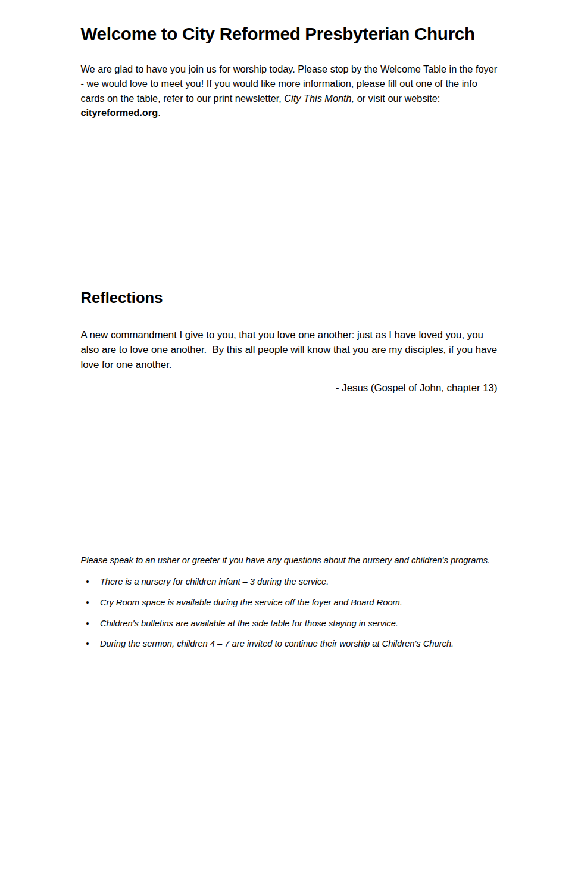Welcome to City Reformed Presbyterian Church
We are glad to have you join us for worship today. Please stop by the Welcome Table in the foyer - we would love to meet you! If you would like more information, please fill out one of the info cards on the table, refer to our print newsletter, City This Month, or visit our website: cityreformed.org.
Reflections
A new commandment I give to you, that you love one another: just as I have loved you, you also are to love one another. By this all people will know that you are my disciples, if you have love for one another.
- Jesus (Gospel of John, chapter 13)
Please speak to an usher or greeter if you have any questions about the nursery and children's programs.
There is a nursery for children infant – 3 during the service.
Cry Room space is available during the service off the foyer and Board Room.
Children's bulletins are available at the side table for those staying in service.
During the sermon, children 4 – 7 are invited to continue their worship at Children's Church.